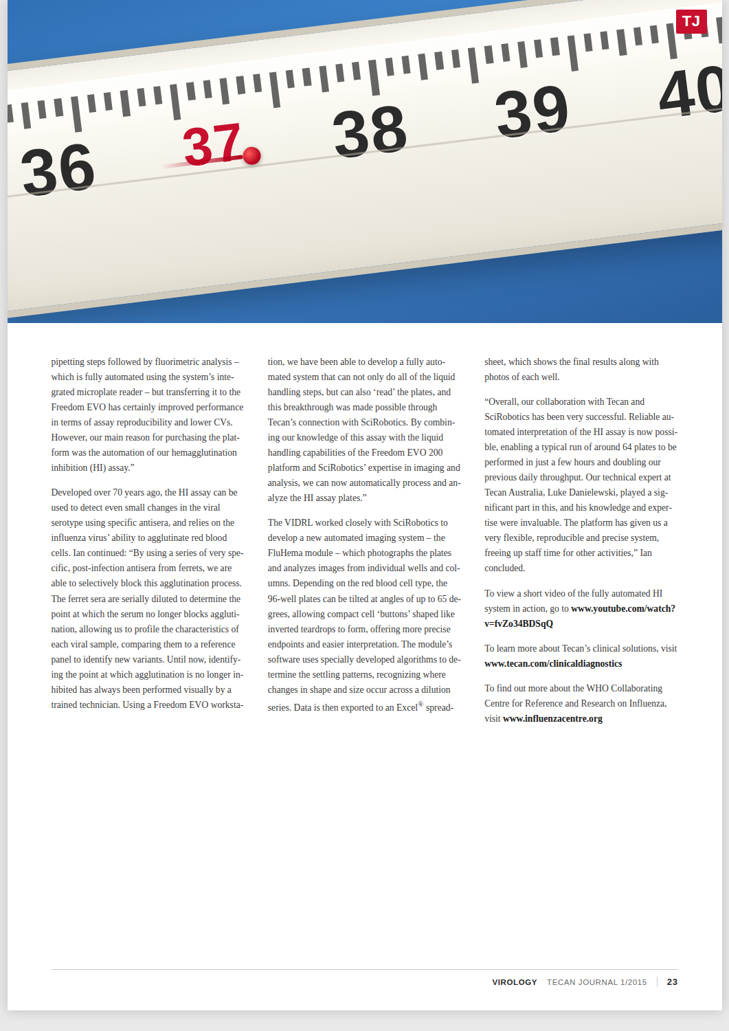TJ
36
37
38
39
40
pipetting steps followed by fluorimetric analysis – which is fully automated using the system’s integrated microplate reader – but transferring it to the Freedom EVO has certainly improved performance in terms of assay reproducibility and lower CVs. However, our main reason for purchasing the platform was the automation of our hemagglutination inhibition (HI) assay.”
Developed over 70 years ago, the HI assay can be used to detect even small changes in the viral serotype using specific antisera, and relies on the influenza virus’ ability to agglutinate red blood cells. Ian continued: “By using a series of very specific, post-infection antisera from ferrets, we are able to selectively block this agglutination process. The ferret sera are serially diluted to determine the point at which the serum no longer blocks agglutination, allowing us to profile the characteristics of each viral sample, comparing them to a reference panel to identify new variants. Until now, identifying the point at which agglutination is no longer inhibited has always been performed visually by a trained technician. Using a Freedom EVO workstation, we have been able to develop a fully automated system that can not only do all of the liquid handling steps, but can also ‘read’ the plates, and this breakthrough was made possible through Tecan’s connection with SciRobotics. By combining our knowledge of this assay with the liquid handling capabilities of the Freedom EVO 200 platform and SciRobotics’ expertise in imaging and analysis, we can now automatically process and analyze the HI assay plates.”
The VIDRL worked closely with SciRobotics to develop a new automated imaging system – the FluHema module – which photographs the plates and analyzes images from individual wells and columns. Depending on the red blood cell type, the 96-well plates can be tilted at angles of up to 65 degrees, allowing compact cell ‘buttons’ shaped like inverted teardrops to form, offering more precise endpoints and easier interpretation. The module’s software uses specially developed algorithms to determine the settling patterns, recognizing where changes in shape and size occur across a dilution series. Data is then exported to an Excel® spreadsheet, which shows the final results along with photos of each well.
“Overall, our collaboration with Tecan and SciRobotics has been very successful. Reliable automated interpretation of the HI assay is now possible, enabling a typical run of around 64 plates to be performed in just a few hours and doubling our previous daily throughput. Our technical expert at Tecan Australia, Luke Danielewski, played a significant part in this, and his knowledge and expertise were invaluable. The platform has given us a very flexible, reproducible and precise system, freeing up staff time for other activities,” Ian concluded.
To view a short video of the fully automated HI system in action, go to www.youtube.com/watch?v=fvZo34BDSqQ
To learn more about Tecan’s clinical solutions, visit www.tecan.com/clinicaldiagnostics
To find out more about the WHO Collaborating Centre for Reference and Research on Influenza, visit www.influenzacentre.org
VIROLOGY TECAN JOURNAL 1/2015 23